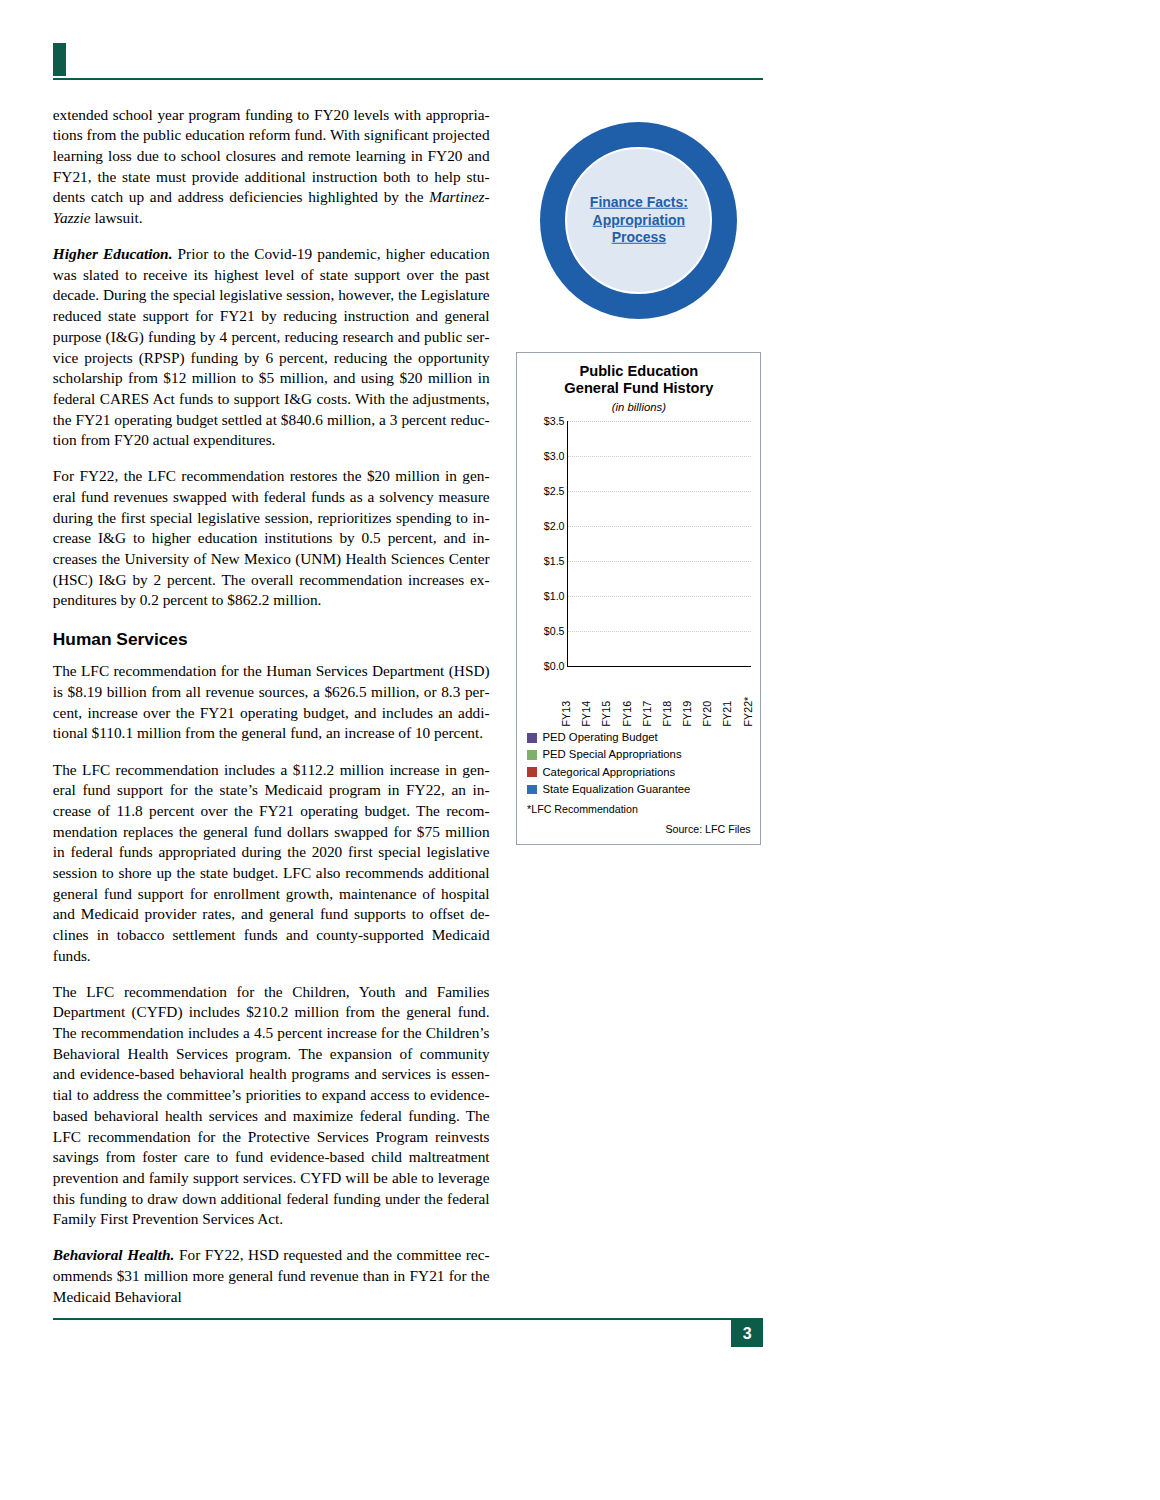Recommendations and Highlights
extended school year program funding to FY20 levels with appropriations from the public education reform fund. With significant projected learning loss due to school closures and remote learning in FY20 and FY21, the state must provide additional instruction both to help students catch up and address deficiencies highlighted by the Martinez-Yazzie lawsuit.
Higher Education. Prior to the Covid-19 pandemic, higher education was slated to receive its highest level of state support over the past decade. During the special legislative session, however, the Legislature reduced state support for FY21 by reducing instruction and general purpose (I&G) funding by 4 percent, reducing research and public service projects (RPSP) funding by 6 percent, reducing the opportunity scholarship from $12 million to $5 million, and using $20 million in federal CARES Act funds to support I&G costs. With the adjustments, the FY21 operating budget settled at $840.6 million, a 3 percent reduction from FY20 actual expenditures.
For FY22, the LFC recommendation restores the $20 million in general fund revenues swapped with federal funds as a solvency measure during the first special legislative session, reprioritizes spending to increase I&G to higher education institutions by 0.5 percent, and increases the University of New Mexico (UNM) Health Sciences Center (HSC) I&G by 2 percent. The overall recommendation increases expenditures by 0.2 percent to $862.2 million.
Human Services
The LFC recommendation for the Human Services Department (HSD) is $8.19 billion from all revenue sources, a $626.5 million, or 8.3 percent, increase over the FY21 operating budget, and includes an additional $110.1 million from the general fund, an increase of 10 percent.
The LFC recommendation includes a $112.2 million increase in general fund support for the state’s Medicaid program in FY22, an increase of 11.8 percent over the FY21 operating budget. The recommendation replaces the general fund dollars swapped for $75 million in federal funds appropriated during the 2020 first special legislative session to shore up the state budget. LFC also recommends additional general fund support for enrollment growth, maintenance of hospital and Medicaid provider rates, and general fund supports to offset declines in tobacco settlement funds and county-supported Medicaid funds.
The LFC recommendation for the Children, Youth and Families Department (CYFD) includes $210.2 million from the general fund. The recommendation includes a 4.5 percent increase for the Children’s Behavioral Health Services program. The expansion of community and evidence-based behavioral health programs and services is essential to address the committee’s priorities to expand access to evidence-based behavioral health services and maximize federal funding. The LFC recommendation for the Protective Services Program reinvests savings from foster care to fund evidence-based child maltreatment prevention and family support services. CYFD will be able to leverage this funding to draw down additional federal funding under the federal Family First Prevention Services Act.
Behavioral Health. For FY22, HSD requested and the committee recommends $31 million more general fund revenue than in FY21 for the Medicaid Behavioral
Finance Facts:
Appropriation
Process
Public Education
General Fund History
(in billions)
$3.5
$3.0
$2.5
$2.0
$1.5
$1.0
$0.5
$0.0
FY13
FY14
FY15
FY16
FY17
FY18
FY19
FY20
FY21
FY22*
PED Operating Budget
PED Special Appropriations
Categorical Appropriations
State Equalization Guarantee
*LFC Recommendation
Source: LFC Files
3